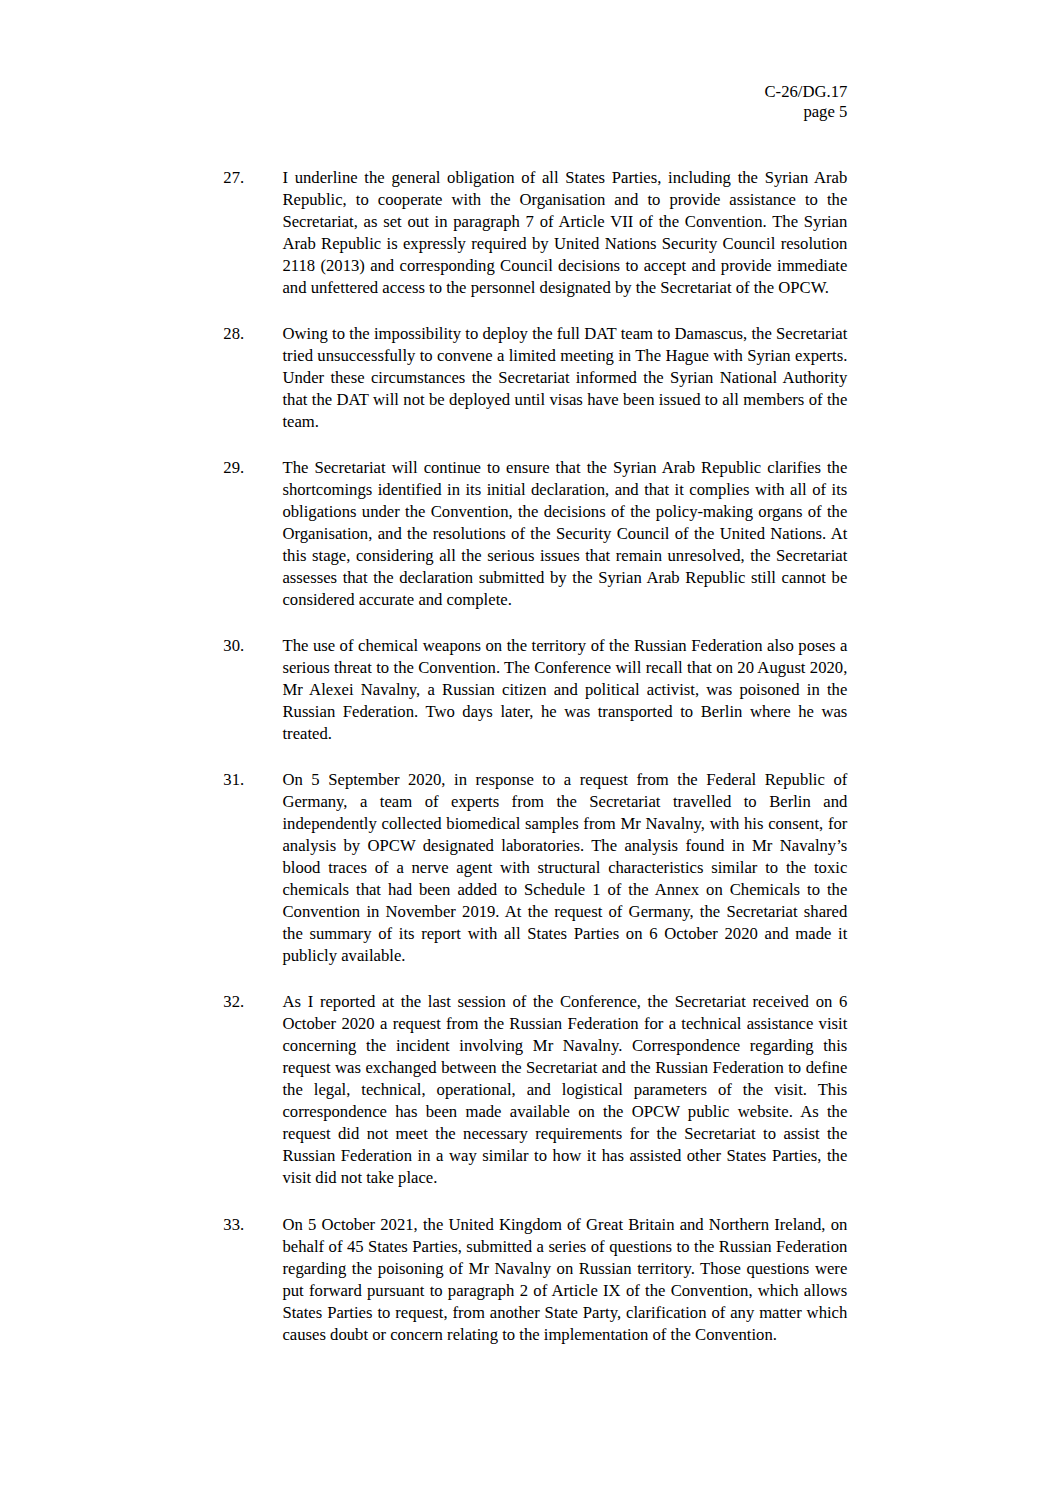C-26/DG.17 page 5
27.
I underline the general obligation of all States Parties, including the Syrian Arab Republic, to cooperate with the Organisation and to provide assistance to the Secretariat, as set out in paragraph 7 of Article VII of the Convention. The Syrian Arab Republic is expressly required by United Nations Security Council resolution 2118 (2013) and corresponding Council decisions to accept and provide immediate and unfettered access to the personnel designated by the Secretariat of the OPCW.
28.
Owing to the impossibility to deploy the full DAT team to Damascus, the Secretariat tried unsuccessfully to convene a limited meeting in The Hague with Syrian experts. Under these circumstances the Secretariat informed the Syrian National Authority that the DAT will not be deployed until visas have been issued to all members of the team.
29.
The Secretariat will continue to ensure that the Syrian Arab Republic clarifies the shortcomings identified in its initial declaration, and that it complies with all of its obligations under the Convention, the decisions of the policy-making organs of the Organisation, and the resolutions of the Security Council of the United Nations. At this stage, considering all the serious issues that remain unresolved, the Secretariat assesses that the declaration submitted by the Syrian Arab Republic still cannot be considered accurate and complete.
30.
The use of chemical weapons on the territory of the Russian Federation also poses a serious threat to the Convention. The Conference will recall that on 20 August 2020, Mr Alexei Navalny, a Russian citizen and political activist, was poisoned in the Russian Federation. Two days later, he was transported to Berlin where he was treated.
31.
On 5 September 2020, in response to a request from the Federal Republic of Germany, a team of experts from the Secretariat travelled to Berlin and independently collected biomedical samples from Mr Navalny, with his consent, for analysis by OPCW designated laboratories. The analysis found in Mr Navalny’s blood traces of a nerve agent with structural characteristics similar to the toxic chemicals that had been added to Schedule 1 of the Annex on Chemicals to the Convention in November 2019. At the request of Germany, the Secretariat shared the summary of its report with all States Parties on 6 October 2020 and made it publicly available.
32.
As I reported at the last session of the Conference, the Secretariat received on 6 October 2020 a request from the Russian Federation for a technical assistance visit concerning the incident involving Mr Navalny. Correspondence regarding this request was exchanged between the Secretariat and the Russian Federation to define the legal, technical, operational, and logistical parameters of the visit. This correspondence has been made available on the OPCW public website. As the request did not meet the necessary requirements for the Secretariat to assist the Russian Federation in a way similar to how it has assisted other States Parties, the visit did not take place.
33.
On 5 October 2021, the United Kingdom of Great Britain and Northern Ireland, on behalf of 45 States Parties, submitted a series of questions to the Russian Federation regarding the poisoning of Mr Navalny on Russian territory. Those questions were put forward pursuant to paragraph 2 of Article IX of the Convention, which allows States Parties to request, from another State Party, clarification of any matter which causes doubt or concern relating to the implementation of the Convention.